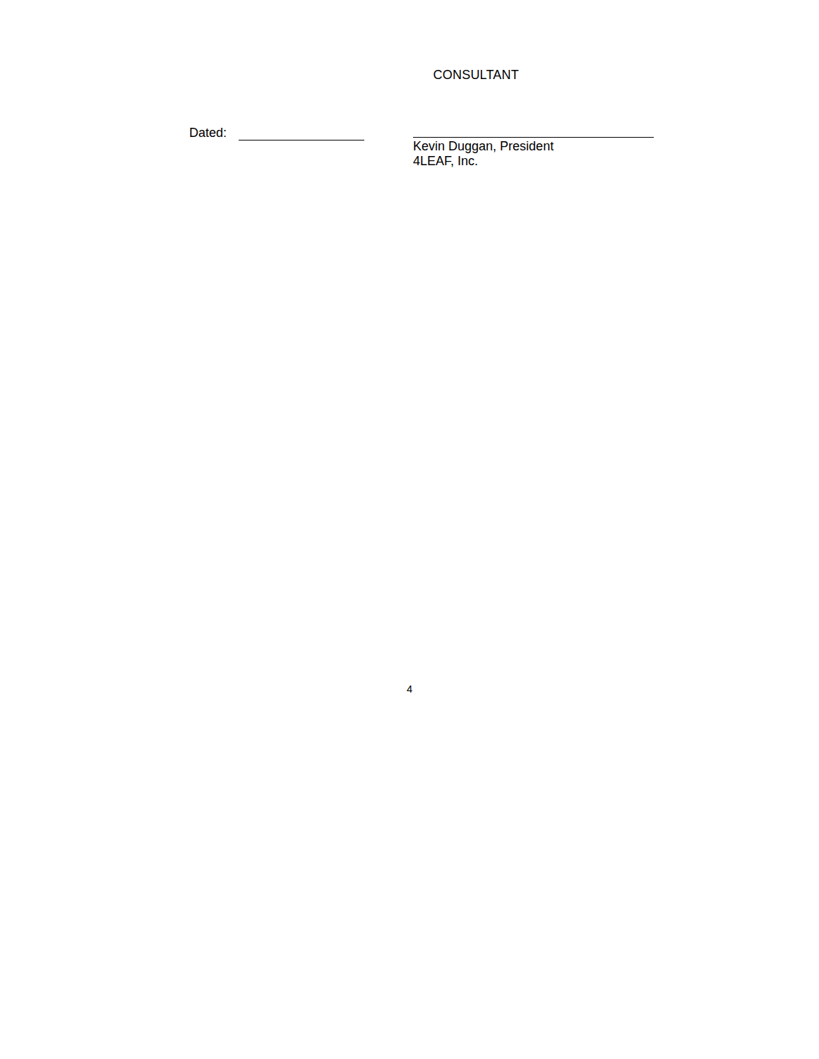CONSULTANT
Dated:
Kevin Duggan, President
4LEAF, Inc.
4